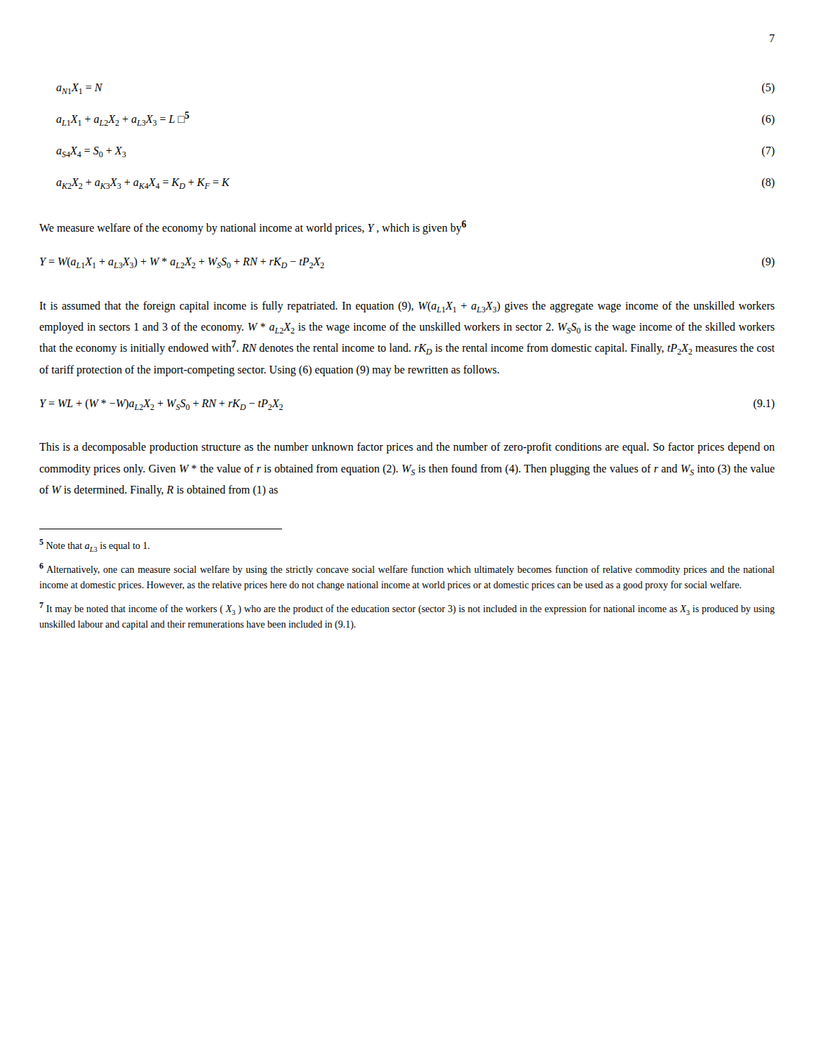7
aN1X1 = N (5)
aL1X1 + aL2X2 + aL3X3 = L □5 (6)
aS4X4 = S0 + X3 (7)
aK2X2 + aK3X3 + aK4X4 = KD + KF = K (8)
We measure welfare of the economy by national income at world prices, Y , which is given by6
Y = W(aL1X1 + aL3X3) + W * aL2X2 + WSS0 + RN + rKD − tP2X2 (9)
It is assumed that the foreign capital income is fully repatriated. In equation (9), W(aL1X1 + aL3X3) gives the aggregate wage income of the unskilled workers employed in sectors 1 and 3 of the economy. W * aL2X2 is the wage income of the unskilled workers in sector 2. WSS0 is the wage income of the skilled workers that the economy is initially endowed with7. RN denotes the rental income to land. rKD is the rental income from domestic capital. Finally, tP2X2 measures the cost of tariff protection of the import-competing sector. Using (6) equation (9) may be rewritten as follows.
Y = WL + (W * −W)aL2X2 + WSS0 + RN + rKD − tP2X2 (9.1)
This is a decomposable production structure as the number unknown factor prices and the number of zero-profit conditions are equal. So factor prices depend on commodity prices only. Given W * the value of r is obtained from equation (2). WS is then found from (4). Then plugging the values of r and WS into (3) the value of W is determined. Finally, R is obtained from (1) as
5 Note that aL3 is equal to 1.
6 Alternatively, one can measure social welfare by using the strictly concave social welfare function which ultimately becomes function of relative commodity prices and the national income at domestic prices. However, as the relative prices here do not change national income at world prices or at domestic prices can be used as a good proxy for social welfare.
7 It may be noted that income of the workers ( X3 ) who are the product of the education sector (sector 3) is not included in the expression for national income as X3 is produced by using unskilled labour and capital and their remunerations have been included in (9.1).